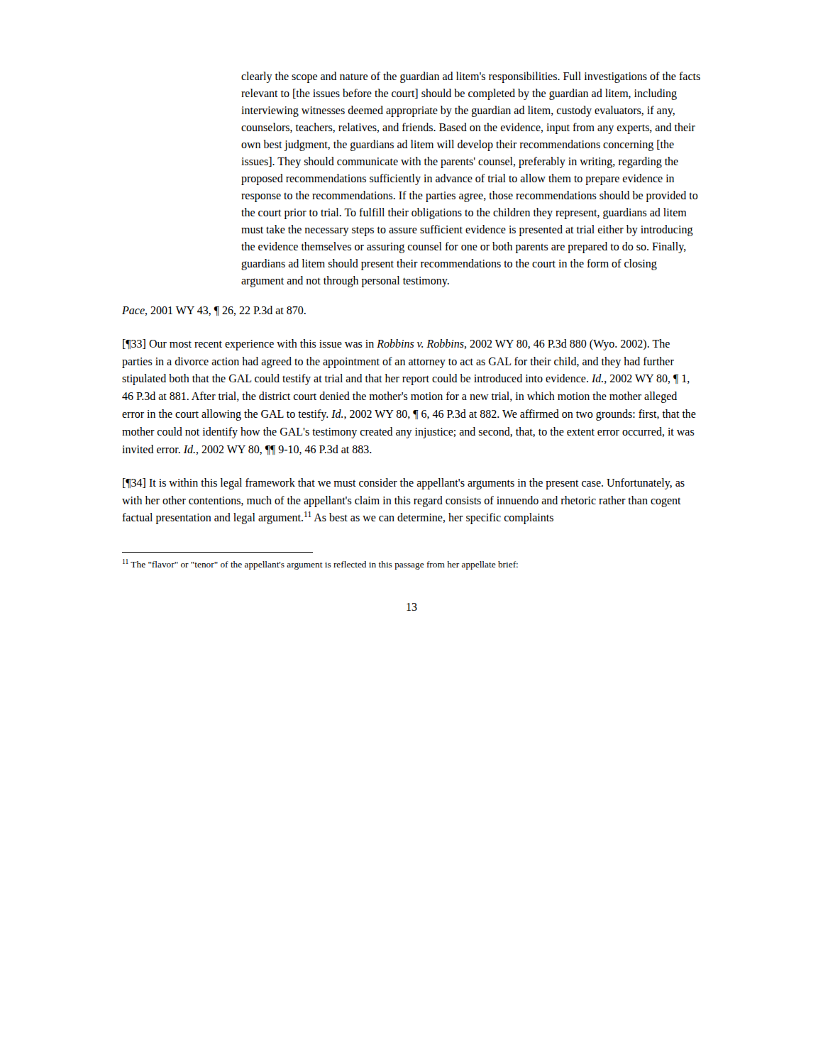clearly the scope and nature of the guardian ad litem's responsibilities. Full investigations of the facts relevant to [the issues before the court] should be completed by the guardian ad litem, including interviewing witnesses deemed appropriate by the guardian ad litem, custody evaluators, if any, counselors, teachers, relatives, and friends. Based on the evidence, input from any experts, and their own best judgment, the guardians ad litem will develop their recommendations concerning [the issues]. They should communicate with the parents' counsel, preferably in writing, regarding the proposed recommendations sufficiently in advance of trial to allow them to prepare evidence in response to the recommendations. If the parties agree, those recommendations should be provided to the court prior to trial. To fulfill their obligations to the children they represent, guardians ad litem must take the necessary steps to assure sufficient evidence is presented at trial either by introducing the evidence themselves or assuring counsel for one or both parents are prepared to do so. Finally, guardians ad litem should present their recommendations to the court in the form of closing argument and not through personal testimony.
Pace, 2001 WY 43, ¶ 26, 22 P.3d at 870.
[¶33] Our most recent experience with this issue was in Robbins v. Robbins, 2002 WY 80, 46 P.3d 880 (Wyo. 2002). The parties in a divorce action had agreed to the appointment of an attorney to act as GAL for their child, and they had further stipulated both that the GAL could testify at trial and that her report could be introduced into evidence. Id., 2002 WY 80, ¶ 1, 46 P.3d at 881. After trial, the district court denied the mother's motion for a new trial, in which motion the mother alleged error in the court allowing the GAL to testify. Id., 2002 WY 80, ¶ 6, 46 P.3d at 882. We affirmed on two grounds: first, that the mother could not identify how the GAL's testimony created any injustice; and second, that, to the extent error occurred, it was invited error. Id., 2002 WY 80, ¶¶ 9-10, 46 P.3d at 883.
[¶34] It is within this legal framework that we must consider the appellant's arguments in the present case. Unfortunately, as with her other contentions, much of the appellant's claim in this regard consists of innuendo and rhetoric rather than cogent factual presentation and legal argument.11 As best as we can determine, her specific complaints
11 The "flavor" or "tenor" of the appellant's argument is reflected in this passage from her appellate brief:
13